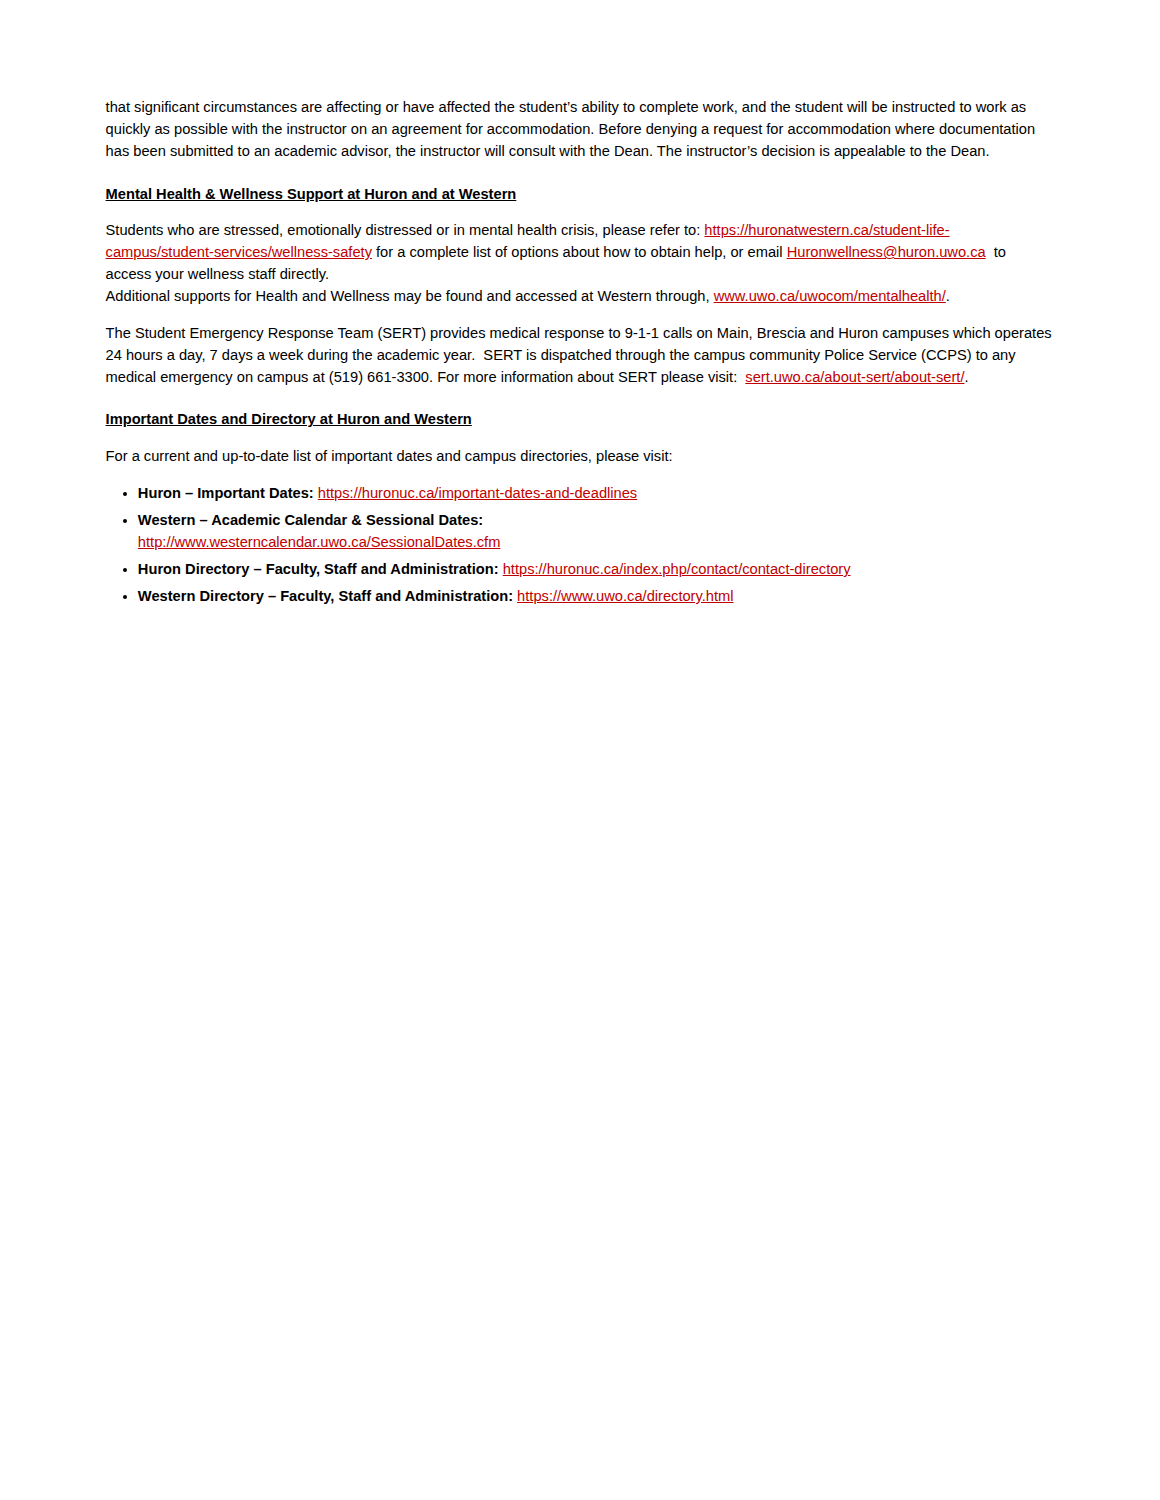that significant circumstances are affecting or have affected the student’s ability to complete work, and the student will be instructed to work as quickly as possible with the instructor on an agreement for accommodation. Before denying a request for accommodation where documentation has been submitted to an academic advisor, the instructor will consult with the Dean. The instructor’s decision is appealable to the Dean.
Mental Health & Wellness Support at Huron and at Western
Students who are stressed, emotionally distressed or in mental health crisis, please refer to: https://huronatwestern.ca/student-life-campus/student-services/wellness-safety for a complete list of options about how to obtain help, or email Huronwellness@huron.uwo.ca to access your wellness staff directly.
Additional supports for Health and Wellness may be found and accessed at Western through, www.uwo.ca/uwocom/mentalhealth/.
The Student Emergency Response Team (SERT) provides medical response to 9-1-1 calls on Main, Brescia and Huron campuses which operates 24 hours a day, 7 days a week during the academic year. SERT is dispatched through the campus community Police Service (CCPS) to any medical emergency on campus at (519) 661-3300. For more information about SERT please visit: sert.uwo.ca/about-sert/about-sert/.
Important Dates and Directory at Huron and Western
For a current and up-to-date list of important dates and campus directories, please visit:
Huron – Important Dates: https://huronuc.ca/important-dates-and-deadlines
Western – Academic Calendar & Sessional Dates:
http://www.westerncalendar.uwo.ca/SessionalDates.cfm
Huron Directory – Faculty, Staff and Administration: https://huronuc.ca/index.php/contact/contact-directory
Western Directory – Faculty, Staff and Administration: https://www.uwo.ca/directory.html